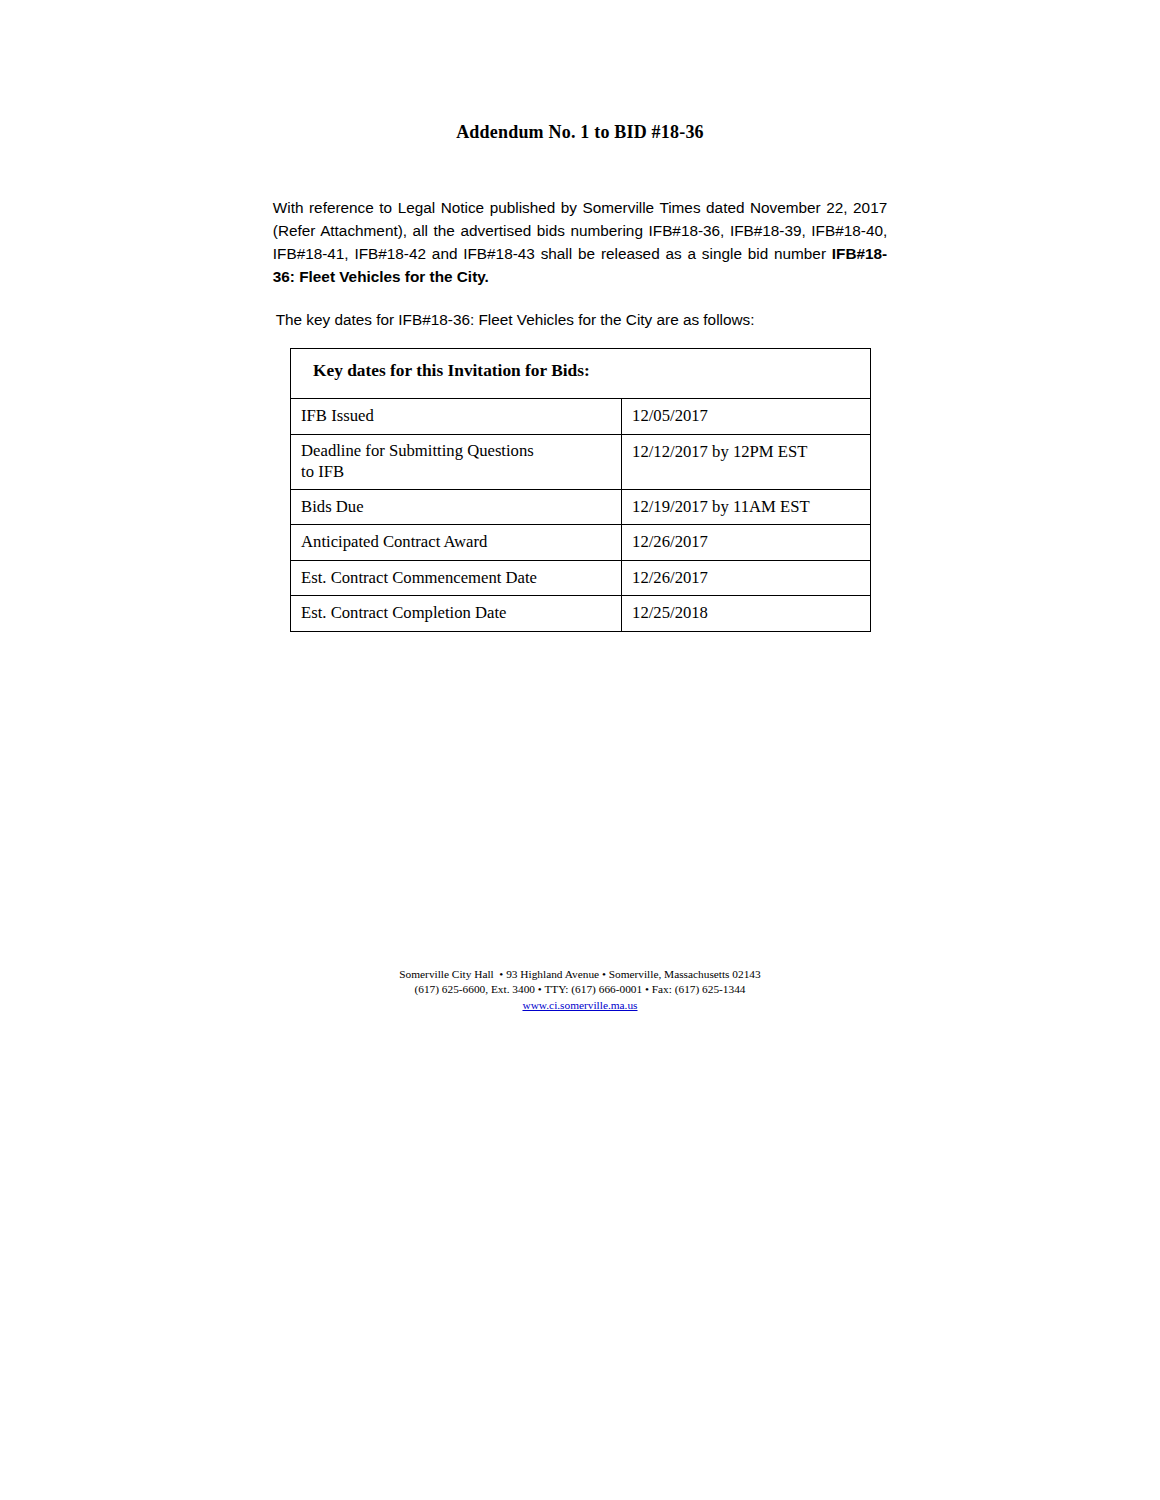Addendum No. 1 to BID #18-36
With reference to Legal Notice published by Somerville Times dated November 22, 2017 (Refer Attachment), all the advertised bids numbering IFB#18-36, IFB#18-39, IFB#18-40, IFB#18-41, IFB#18-42 and IFB#18-43 shall be released as a single bid number IFB#18-36: Fleet Vehicles for the City.
The key dates for IFB#18-36: Fleet Vehicles for the City are as follows:
| Key dates for this Invitation for Bids: |
| --- |
| IFB Issued | 12/05/2017 |
| Deadline for Submitting Questions to IFB | 12/12/2017 by 12PM EST |
| Bids Due | 12/19/2017 by 11AM EST |
| Anticipated Contract Award | 12/26/2017 |
| Est. Contract Commencement Date | 12/26/2017 |
| Est. Contract Completion Date | 12/25/2018 |
Somerville City Hall • 93 Highland Avenue • Somerville, Massachusetts 02143
(617) 625-6600, Ext. 3400 • TTY: (617) 666-0001 • Fax: (617) 625-1344
www.ci.somerville.ma.us